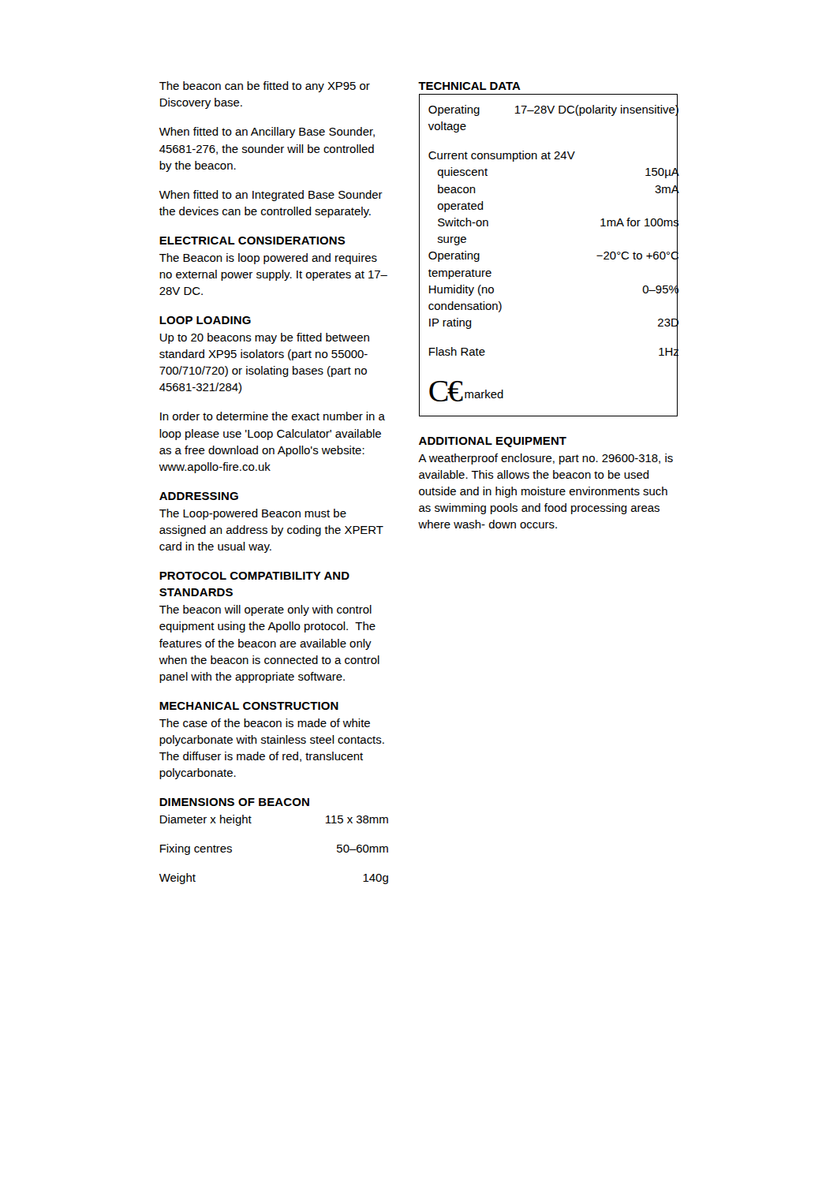The beacon can be fitted to any XP95 or Discovery base.
When fitted to an Ancillary Base Sounder, 45681-276, the sounder will be controlled by the beacon.
When fitted to an Integrated Base Sounder the devices can be controlled separately.
Electrical considerations
The Beacon is loop powered and requires no external power supply. It operates at 17–28V DC.
Loop loading
Up to 20 beacons may be fitted between standard XP95 isolators (part no 55000-700/710/720) or isolating bases (part no 45681-321/284)
In order to determine the exact number in a loop please use 'Loop Calculator' available as a free download on Apollo's website: www.apollo-fire.co.uk
Addressing
The Loop-powered Beacon must be assigned an address by coding the XPERT card in the usual way.
Protocol compatibility and standards
The beacon will operate only with control equipment using the Apollo protocol. The features of the beacon are available only when the beacon is connected to a control panel with the appropriate software.
Mechanical construction
The case of the beacon is made of white polycarbonate with stainless steel contacts. The diffuser is made of red, translucent polycarbonate.
Dimensions of beacon
Diameter x height 115 x 38mm
Fixing centres 50–60mm
Weight 140g
Technical data
| Operating voltage | 17–28V DC(polarity insensitive) |
| Current consumption at 24V |
| quiescent | 150µA |
| beacon operated | 3mA |
| Switch-on surge | 1mA for 100ms |
| Operating temperature | −20°C to +60°C |
| Humidity (no condensation) | 0–95% |
| IP rating | 23D |
| Flash Rate | 1Hz |
C€marked
Additional equipment
A weatherproof enclosure, part no. 29600-318, is available. This allows the beacon to be used outside and in high moisture environments such as swimming pools and food processing areas where wash- down occurs.